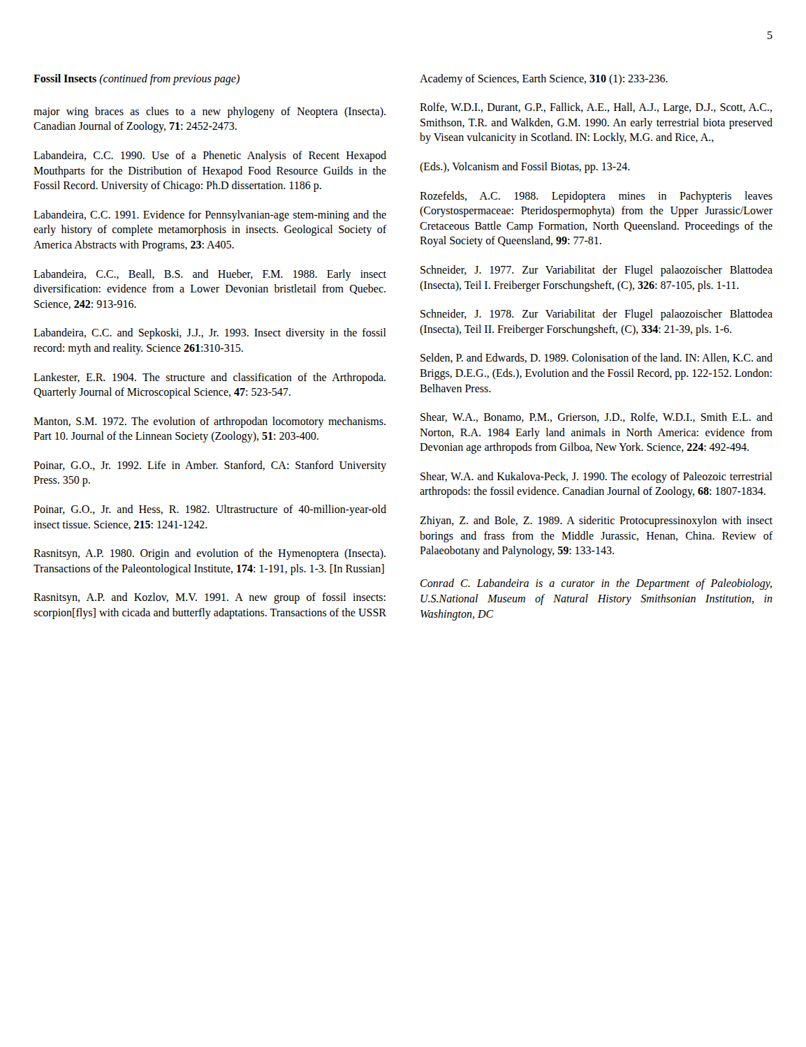5
Fossil Insects (continued from previous page)
major wing braces as clues to a new phylogeny of Neoptera (Insecta). Canadian Journal of Zoology, 71: 2452-2473.
Labandeira, C.C. 1990. Use of a Phenetic Analysis of Recent Hexapod Mouthparts for the Distribution of Hexapod Food Resource Guilds in the Fossil Record. University of Chicago: Ph.D dissertation. 1186 p.
Labandeira, C.C. 1991. Evidence for Pennsylvanian-age stem-mining and the early history of complete metamorphosis in insects. Geological Society of America Abstracts with Programs, 23: A405.
Labandeira, C.C., Beall, B.S. and Hueber, F.M. 1988. Early insect diversification: evidence from a Lower Devonian bristletail from Quebec. Science, 242: 913-916.
Labandeira, C.C. and Sepkoski, J.J., Jr. 1993. Insect diversity in the fossil record: myth and reality. Science 261:310-315.
Lankester, E.R. 1904. The structure and classification of the Arthropoda. Quarterly Journal of Microscopical Science, 47: 523-547.
Manton, S.M. 1972. The evolution of arthropodan locomotory mechanisms. Part 10. Journal of the Linnean Society (Zoology), 51: 203-400.
Poinar, G.O., Jr. 1992. Life in Amber. Stanford, CA: Stanford University Press. 350 p.
Poinar, G.O., Jr. and Hess, R. 1982. Ultrastructure of 40-million-year-old insect tissue. Science, 215: 1241-1242.
Rasnitsyn, A.P. 1980. Origin and evolution of the Hymenoptera (Insecta). Transactions of the Paleontological Institute, 174: 1-191, pls. 1-3. [In Russian]
Rasnitsyn, A.P. and Kozlov, M.V. 1991. A new group of fossil insects: scorpion[flys] with cicada and butterfly adaptations. Transactions of the USSR Academy of Sciences, Earth Science, 310 (1): 233-236.
Rolfe, W.D.I., Durant, G.P., Fallick, A.E., Hall, A.J., Large, D.J., Scott, A.C., Smithson, T.R. and Walkden, G.M. 1990. An early terrestrial biota preserved by Visean vulcanicity in Scotland. IN: Lockly, M.G. and Rice, A.,
(Eds.), Volcanism and Fossil Biotas, pp. 13-24.
Rozefelds, A.C. 1988. Lepidoptera mines in Pachypteris leaves (Corystospermaceae: Pteridospermophyta) from the Upper Jurassic/Lower Cretaceous Battle Camp Formation, North Queensland. Proceedings of the Royal Society of Queensland, 99: 77-81.
Schneider, J. 1977. Zur Variabilitat der Flugel palaozoischer Blattodea (Insecta), Teil I. Freiberger Forschungsheft, (C), 326: 87-105, pls. 1-11.
Schneider, J. 1978. Zur Variabilitat der Flugel palaozoischer Blattodea (Insecta), Teil II. Freiberger Forschungsheft, (C), 334: 21-39, pls. 1-6.
Selden, P. and Edwards, D. 1989. Colonisation of the land. IN: Allen, K.C. and Briggs, D.E.G., (Eds.), Evolution and the Fossil Record, pp. 122-152. London: Belhaven Press.
Shear, W.A., Bonamo, P.M., Grierson, J.D., Rolfe, W.D.I., Smith E.L. and Norton, R.A. 1984 Early land animals in North America: evidence from Devonian age arthropods from Gilboa, New York. Science, 224: 492-494.
Shear, W.A. and Kukalova-Peck, J. 1990. The ecology of Paleozoic terrestrial arthropods: the fossil evidence. Canadian Journal of Zoology, 68: 1807-1834.
Zhiyan, Z. and Bole, Z. 1989. A sideritic Protocupressinoxylon with insect borings and frass from the Middle Jurassic, Henan, China. Review of Palaeobotany and Palynology, 59: 133-143.
Conrad C. Labandeira is a curator in the Department of Paleobiology, U.S.National Museum of Natural History Smithsonian Institution, in Washington, DC